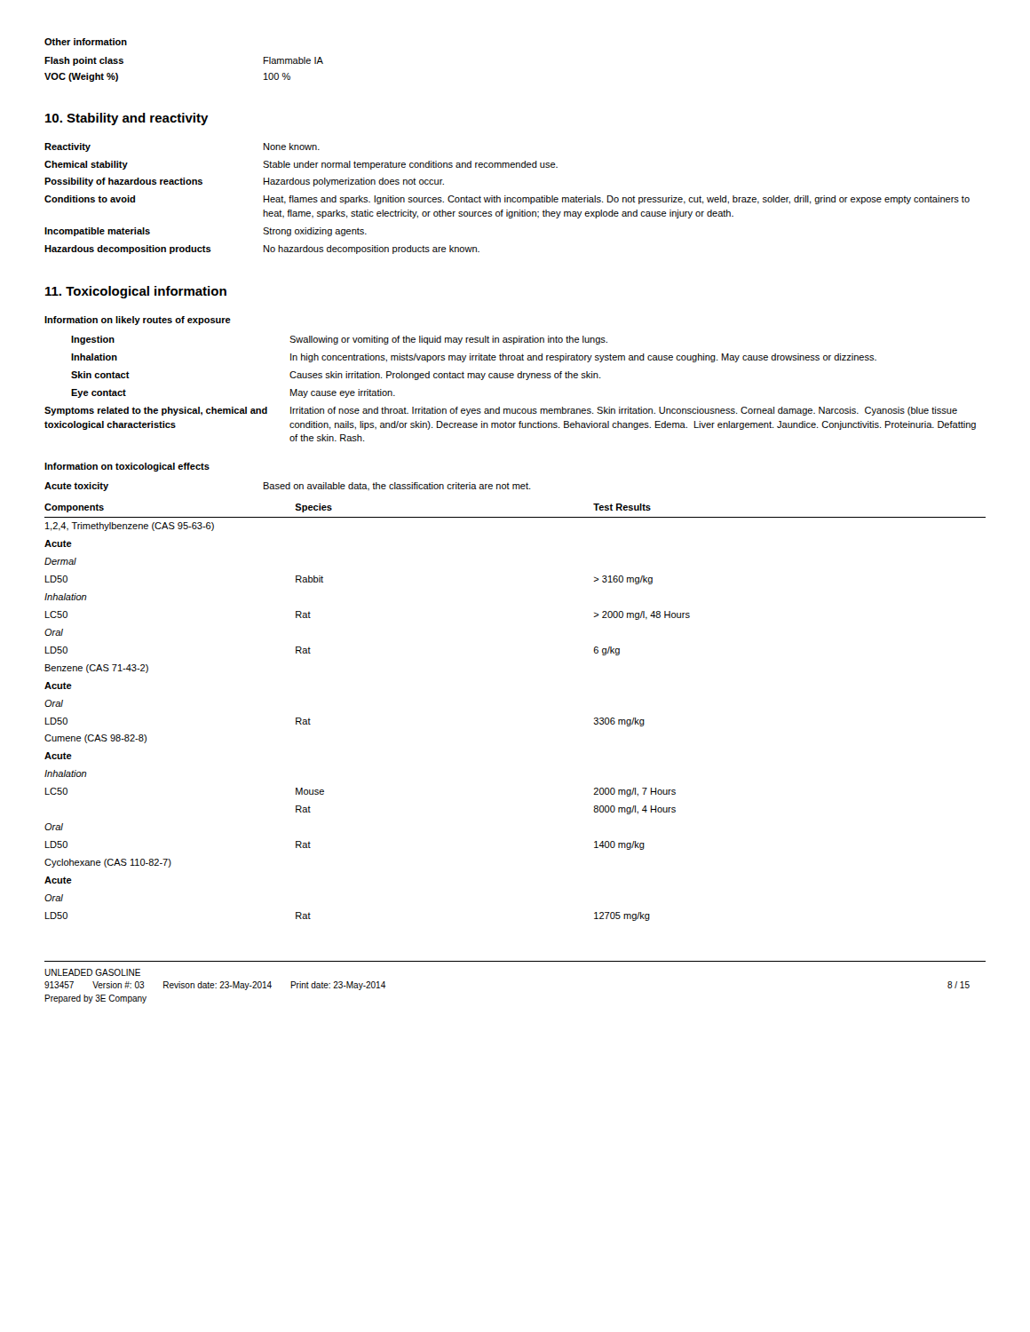Other information
| Flash point class | Flammable IA |
| VOC (Weight %) | 100 % |
10. Stability and reactivity
| Reactivity | None known. |
| Chemical stability | Stable under normal temperature conditions and recommended use. |
| Possibility of hazardous reactions | Hazardous polymerization does not occur. |
| Conditions to avoid | Heat, flames and sparks. Ignition sources. Contact with incompatible materials. Do not pressurize, cut, weld, braze, solder, drill, grind or expose empty containers to heat, flame, sparks, static electricity, or other sources of ignition; they may explode and cause injury or death. |
| Incompatible materials | Strong oxidizing agents. |
| Hazardous decomposition products | No hazardous decomposition products are known. |
11. Toxicological information
Information on likely routes of exposure
| Ingestion | Swallowing or vomiting of the liquid may result in aspiration into the lungs. |
| Inhalation | In high concentrations, mists/vapors may irritate throat and respiratory system and cause coughing. May cause drowsiness or dizziness. |
| Skin contact | Causes skin irritation. Prolonged contact may cause dryness of the skin. |
| Eye contact | May cause eye irritation. |
| Symptoms related to the physical, chemical and toxicological characteristics | Irritation of nose and throat. Irritation of eyes and mucous membranes. Skin irritation. Unconsciousness. Corneal damage. Narcosis. Cyanosis (blue tissue condition, nails, lips, and/or skin). Decrease in motor functions. Behavioral changes. Edema. Liver enlargement. Jaundice. Conjunctivitis. Proteinuria. Defatting of the skin. Rash. |
Information on toxicological effects
| Acute toxicity | Based on available data, the classification criteria are not met. |
| Components | Species | Test Results |
| --- | --- | --- |
| 1,2,4, Trimethylbenzene (CAS 95-63-6) |
| Acute | | |
| Dermal | | |
| LD50 | Rabbit | > 3160 mg/kg |
| Inhalation | | |
| LC50 | Rat | > 2000 mg/l, 48 Hours |
| Oral | | |
| LD50 | Rat | 6 g/kg |
| Benzene (CAS 71-43-2) |
| Acute | | |
| Oral | | |
| LD50 | Rat | 3306 mg/kg |
| Cumene (CAS 98-82-8) |
| Acute | | |
| Inhalation | | |
| LC50 | Mouse | 2000 mg/l, 7 Hours |
| | Rat | 8000 mg/l, 4 Hours |
| Oral | | |
| LD50 | Rat | 1400 mg/kg |
| Cyclohexane (CAS 110-82-7) |
| Acute | | |
| Oral | | |
| LD50 | Rat | 12705 mg/kg |
UNLEADED GASOLINE
913457 Version #: 03 Revison date: 23-May-2014 Print date: 23-May-2014 8 / 15
Prepared by 3E Company